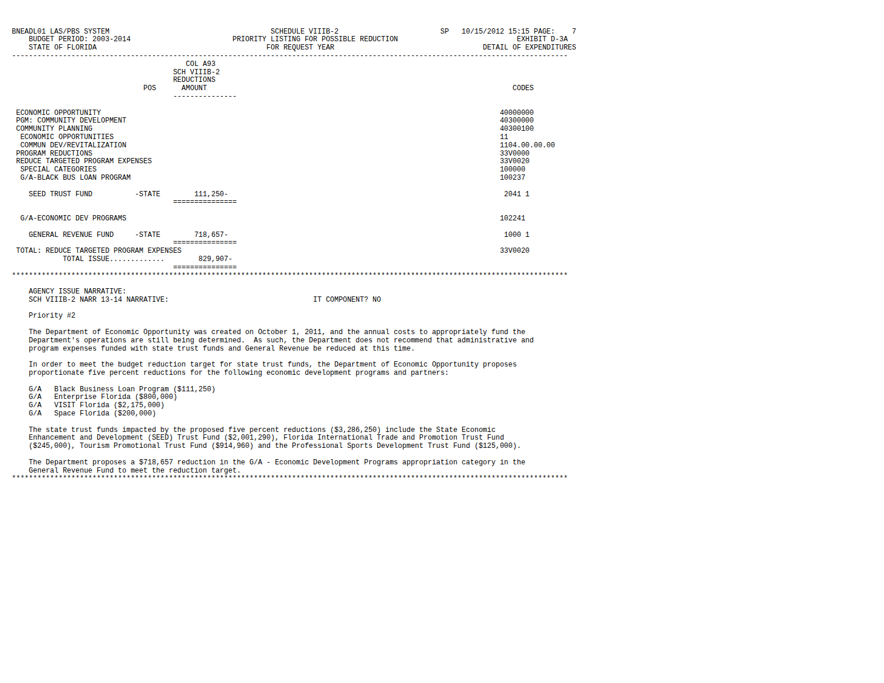BNEADL01 LAS/PBS SYSTEM SCHEDULE VIIIB-2 SP 10/15/2012 15:15 PAGE: 7 BUDGET PERIOD: 2003-2014 PRIORITY LISTING FOR POSSIBLE REDUCTION EXHIBIT D-3A STATE OF FLORIDA FOR REQUEST YEAR DETAIL OF EXPENDITURES ----------------------------------------------------------------------------------------------------------------------------------- COL A93 SCH VIIIB-2 REDUCTIONS POS AMOUNT CODES --------------- ECONOMIC OPPORTUNITY 40000000 PGM: COMMUNITY DEVELOPMENT 40300000 COMMUNITY PLANNING 40300100 ECONOMIC OPPORTUNITIES 11 COMMUN DEV/REVITALIZATION 1104.00.00.00 PROGRAM REDUCTIONS 33V0000 REDUCE TARGETED PROGRAM EXPENSES 33V0020 SPECIAL CATEGORIES 100000 G/A-BLACK BUS LOAN PROGRAM 100237 SEED TRUST FUND -STATE 111,250- 2041 1 =============== G/A-ECONOMIC DEV PROGRAMS 102241 GENERAL REVENUE FUND -STATE 718,657- 1000 1 =============== TOTAL: REDUCE TARGETED PROGRAM EXPENSES 33V0020 TOTAL ISSUE............. 829,907- =============== *********************************************************************************************************************************** AGENCY ISSUE NARRATIVE: SCH VIIIB-2 NARR 13-14 NARRATIVE: IT COMPONENT? NO Priority #2 The Department of Economic Opportunity was created on October 1, 2011, and the annual costs to appropriately fund the Department's operations are still being determined. As such, the Department does not recommend that administrative and program expenses funded with state trust funds and General Revenue be reduced at this time. In order to meet the budget reduction target for state trust funds, the Department of Economic Opportunity proposes proportionate five percent reductions for the following economic development programs and partners: G/A Black Business Loan Program ($111,250) G/A Enterprise Florida ($800,000) G/A VISIT Florida ($2,175,000) G/A Space Florida ($200,000) The state trust funds impacted by the proposed five percent reductions ($3,286,250) include the State Economic Enhancement and Development (SEED) Trust Fund ($2,001,290), Florida International Trade and Promotion Trust Fund ($245,000), Tourism Promotional Trust Fund ($914,960) and the Professional Sports Development Trust Fund ($125,000). The Department proposes a $718,657 reduction in the G/A - Economic Development Programs appropriation category in the General Revenue Fund to meet the reduction target. ***********************************************************************************************************************************